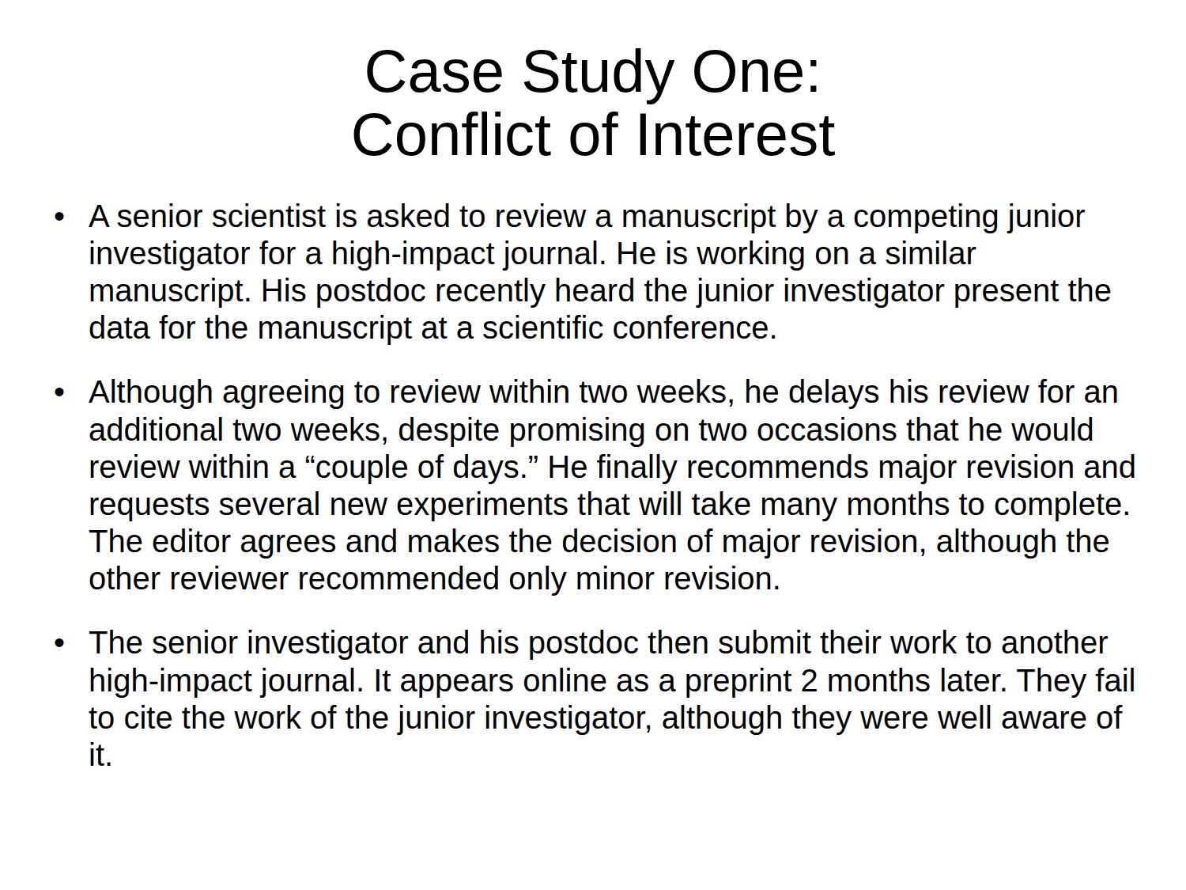Case Study One:
Conflict of Interest
A senior scientist is asked to review a manuscript by a competing junior investigator for a high-impact journal. He is working on a similar manuscript. His postdoc recently heard the junior investigator present the data for the manuscript at a scientific conference.
Although agreeing to review within two weeks, he delays his review for an additional two weeks, despite promising on two occasions that he would review within a “couple of days.” He finally recommends major revision and requests several new experiments that will take many months to complete. The editor agrees and makes the decision of major revision, although the other reviewer recommended only minor revision.
The senior investigator and his postdoc then submit their work to another high-impact journal. It appears online as a preprint 2 months later. They fail to cite the work of the junior investigator, although they were well aware of it.